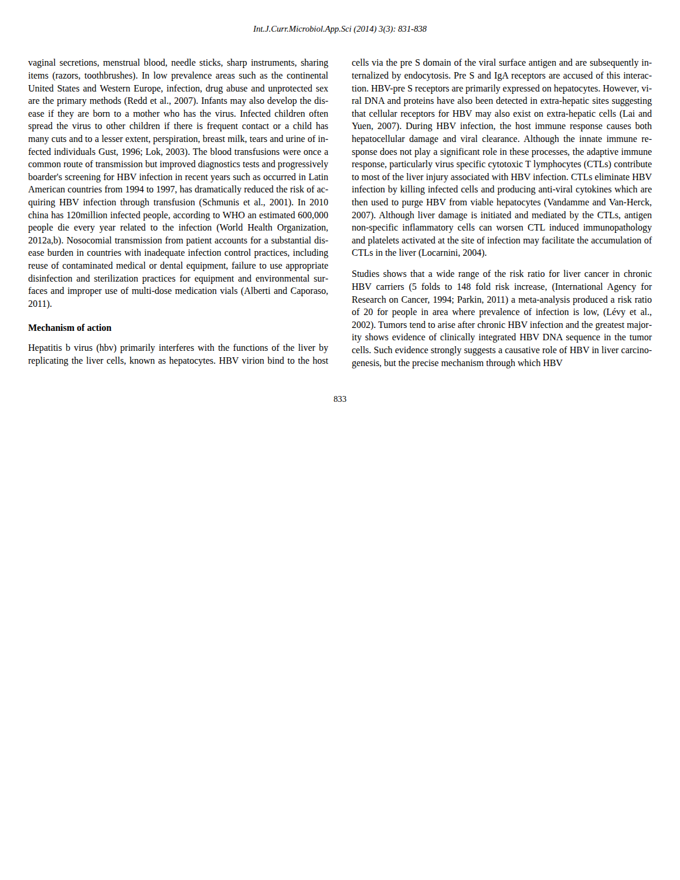Int.J.Curr.Microbiol.App.Sci (2014) 3(3): 831-838
vaginal secretions, menstrual blood, needle sticks, sharp instruments, sharing items (razors, toothbrushes). In low prevalence areas such as the continental United States and Western Europe, infection, drug abuse and unprotected sex are the primary methods (Redd et al., 2007). Infants may also develop the disease if they are born to a mother who has the virus. Infected children often spread the virus to other children if there is frequent contact or a child has many cuts and to a lesser extent, perspiration, breast milk, tears and urine of infected individuals Gust, 1996; Lok, 2003). The blood transfusions were once a common route of transmission but improved diagnostics tests and progressively boarder's screening for HBV infection in recent years such as occurred in Latin American countries from 1994 to 1997, has dramatically reduced the risk of acquiring HBV infection through transfusion (Schmunis et al., 2001). In 2010 china has 120million infected people, according to WHO an estimated 600,000 people die every year related to the infection (World Health Organization, 2012a,b). Nosocomial transmission from patient accounts for a substantial disease burden in countries with inadequate infection control practices, including reuse of contaminated medical or dental equipment, failure to use appropriate disinfection and sterilization practices for equipment and environmental surfaces and improper use of multi-dose medication vials (Alberti and Caporaso, 2011).
Mechanism of action
Hepatitis b virus (hbv) primarily interferes with the functions of the liver by replicating the liver cells, known as hepatocytes. HBV virion bind to the host cells via the pre S domain of the viral surface antigen and are subsequently internalized by endocytosis. Pre S and IgA receptors are accused of this interaction. HBV-pre S receptors are primarily expressed on hepatocytes. However, viral DNA and proteins have also been detected in extra-hepatic sites suggesting that cellular receptors for HBV may also exist on extra-hepatic cells (Lai and Yuen, 2007). During HBV infection, the host immune response causes both hepatocellular damage and viral clearance. Although the innate immune response does not play a significant role in these processes, the adaptive immune response, particularly virus specific cytotoxic T lymphocytes (CTLs) contribute to most of the liver injury associated with HBV infection. CTLs eliminate HBV infection by killing infected cells and producing anti-viral cytokines which are then used to purge HBV from viable hepatocytes (Vandamme and Van-Herck, 2007). Although liver damage is initiated and mediated by the CTLs, antigen non-specific inflammatory cells can worsen CTL induced immunopathology and platelets activated at the site of infection may facilitate the accumulation of CTLs in the liver (Locarnini, 2004).
Studies shows that a wide range of the risk ratio for liver cancer in chronic HBV carriers (5 folds to 148 fold risk increase, (International Agency for Research on Cancer, 1994; Parkin, 2011) a meta-analysis produced a risk ratio of 20 for people in area where prevalence of infection is low, (Lévy et al., 2002). Tumors tend to arise after chronic HBV infection and the greatest majority shows evidence of clinically integrated HBV DNA sequence in the tumor cells. Such evidence strongly suggests a causative role of HBV in liver carcinogenesis, but the precise mechanism through which HBV
833